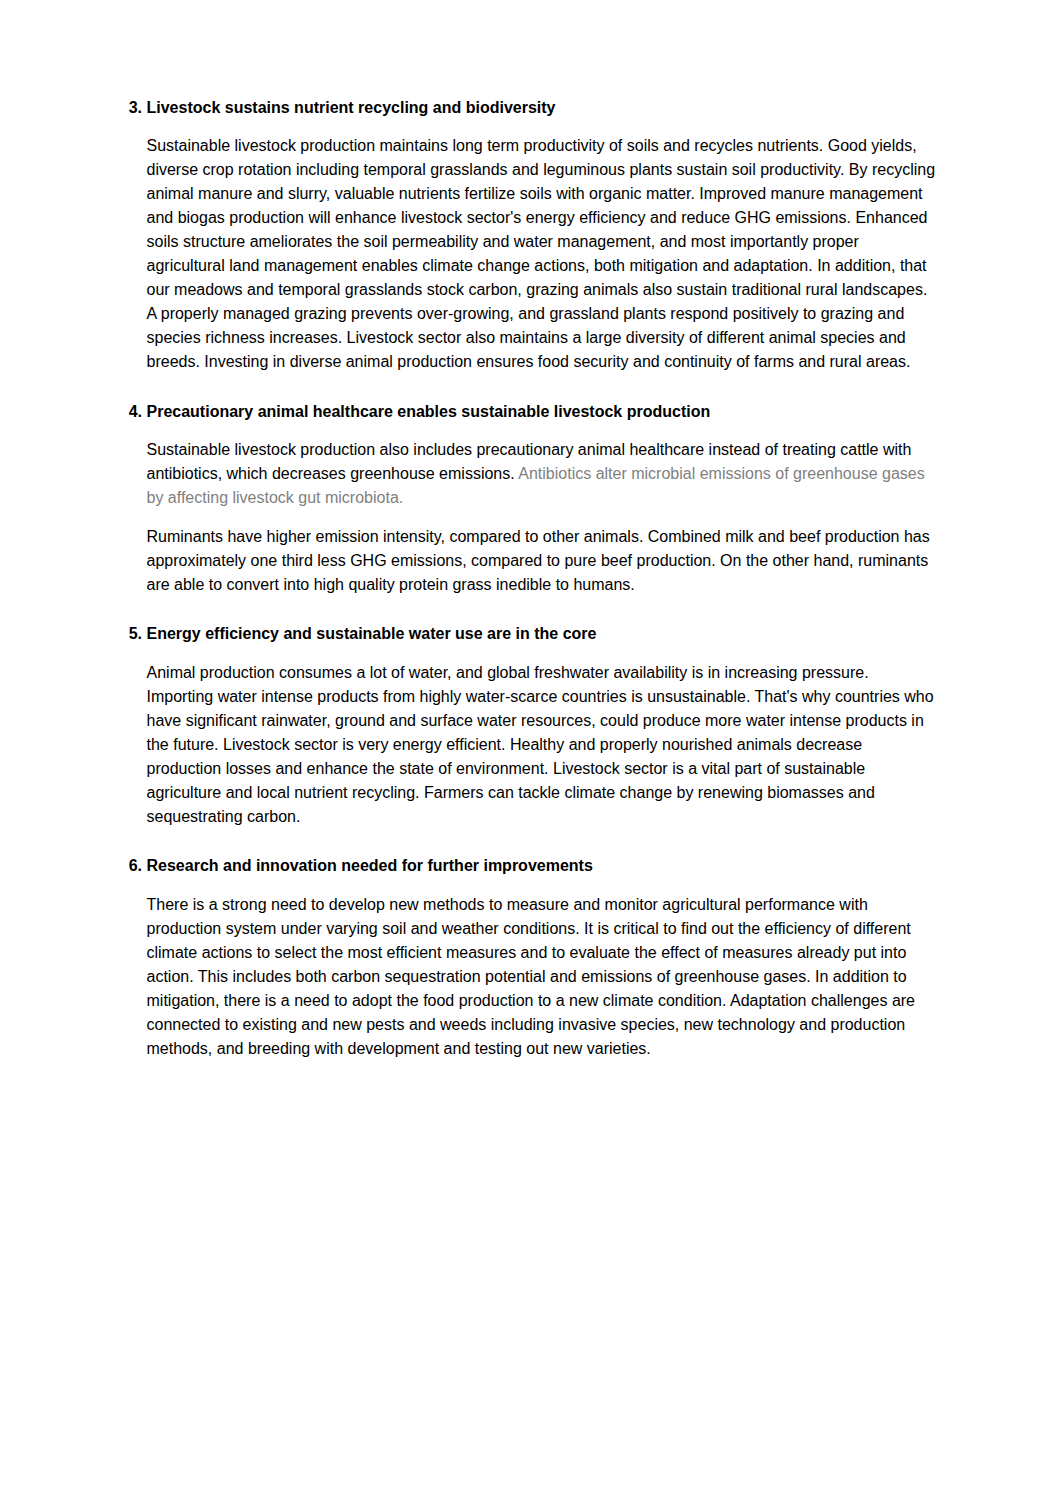Livestock sustains nutrient recycling and biodiversity
Sustainable livestock production maintains long term productivity of soils and recycles nutrients. Good yields, diverse crop rotation including temporal grasslands and leguminous plants sustain soil productivity. By recycling animal manure and slurry, valuable nutrients fertilize soils with organic matter. Improved manure management and biogas production will enhance livestock sector's energy efficiency and reduce GHG emissions. Enhanced soils structure ameliorates the soil permeability and water management, and most importantly proper agricultural land management enables climate change actions, both mitigation and adaptation. In addition, that our meadows and temporal grasslands stock carbon, grazing animals also sustain traditional rural landscapes. A properly managed grazing prevents over-growing, and grassland plants respond positively to grazing and species richness increases. Livestock sector also maintains a large diversity of different animal species and breeds. Investing in diverse animal production ensures food security and continuity of farms and rural areas.
Precautionary animal healthcare enables sustainable livestock production
Sustainable livestock production also includes precautionary animal healthcare instead of treating cattle with antibiotics, which decreases greenhouse emissions. Antibiotics alter microbial emissions of greenhouse gases by affecting livestock gut microbiota.
Ruminants have higher emission intensity, compared to other animals. Combined milk and beef production has approximately one third less GHG emissions, compared to pure beef production. On the other hand, ruminants are able to convert into high quality protein grass inedible to humans.
Energy efficiency and sustainable water use are in the core
Animal production consumes a lot of water, and global freshwater availability is in increasing pressure. Importing water intense products from highly water-scarce countries is unsustainable. That's why countries who have significant rainwater, ground and surface water resources, could produce more water intense products in the future. Livestock sector is very energy efficient. Healthy and properly nourished animals decrease production losses and enhance the state of environment. Livestock sector is a vital part of sustainable agriculture and local nutrient recycling. Farmers can tackle climate change by renewing biomasses and sequestrating carbon.
Research and innovation needed for further improvements
There is a strong need to develop new methods to measure and monitor agricultural performance with production system under varying soil and weather conditions. It is critical to find out the efficiency of different climate actions to select the most efficient measures and to evaluate the effect of measures already put into action. This includes both carbon sequestration potential and emissions of greenhouse gases. In addition to mitigation, there is a need to adopt the food production to a new climate condition. Adaptation challenges are connected to existing and new pests and weeds including invasive species, new technology and production methods, and breeding with development and testing out new varieties.